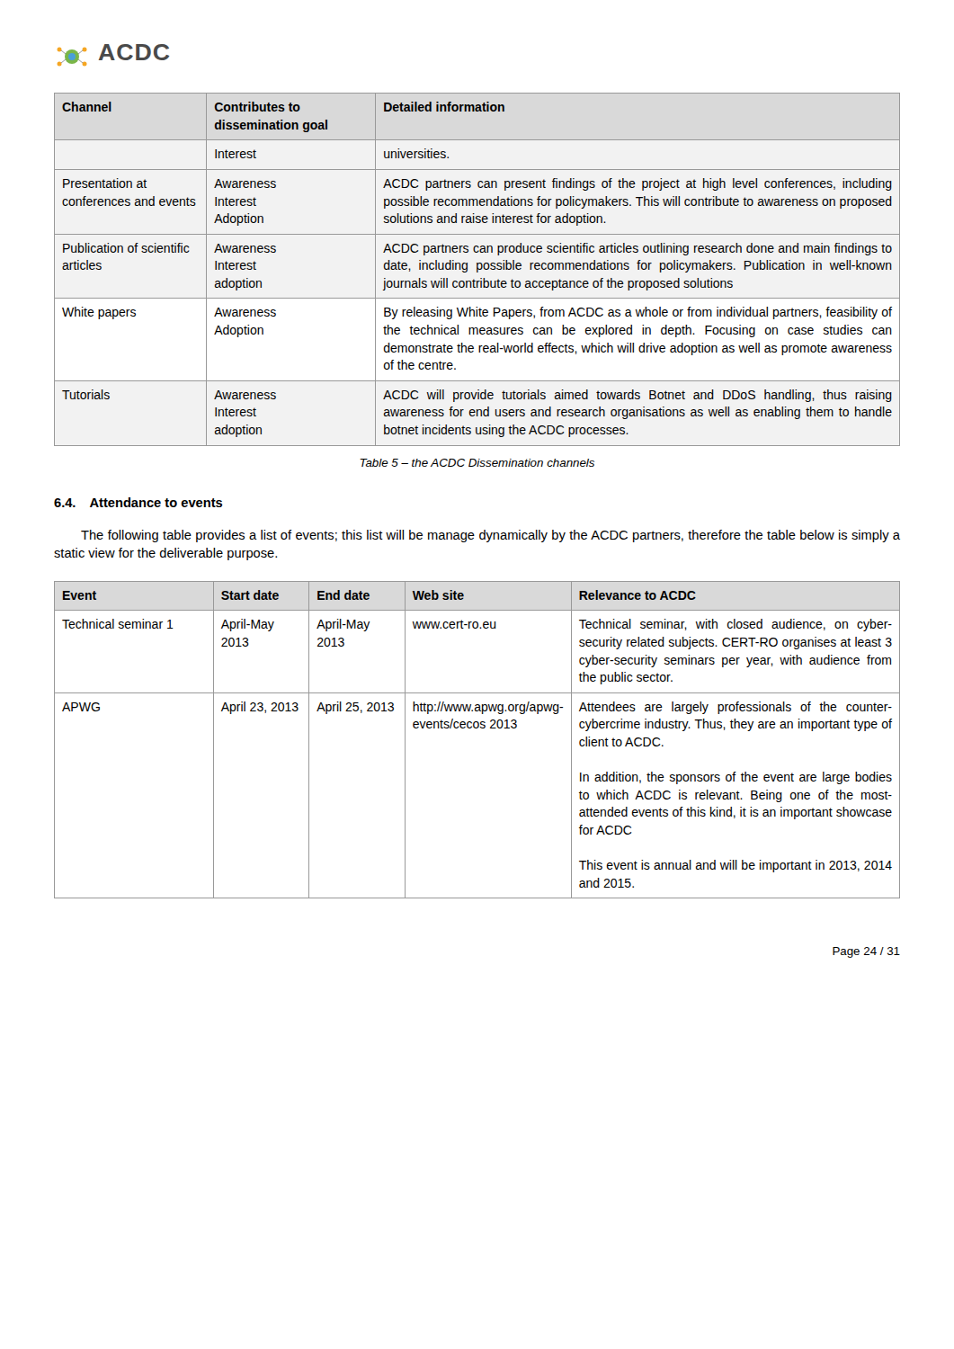ACDC
| Channel | Contributes to dissemination goal | Detailed information |
| --- | --- | --- |
| | Interest | universities. |
| Presentation at conferences and events | Awareness Interest Adoption | ACDC partners can present findings of the project at high level conferences, including possible recommendations for policymakers. This will contribute to awareness on proposed solutions and raise interest for adoption. |
| Publication of scientific articles | Awareness Interest adoption | ACDC partners can produce scientific articles outlining research done and main findings to date, including possible recommendations for policymakers. Publication in well-known journals will contribute to acceptance of the proposed solutions |
| White papers | Awareness Adoption | By releasing White Papers, from ACDC as a whole or from individual partners, feasibility of the technical measures can be explored in depth. Focusing on case studies can demonstrate the real-world effects, which will drive adoption as well as promote awareness of the centre. |
| Tutorials | Awareness Interest adoption | ACDC will provide tutorials aimed towards Botnet and DDoS handling, thus raising awareness for end users and research organisations as well as enabling them to handle botnet incidents using the ACDC processes. |
Table 5 – the ACDC Dissemination channels
6.4. Attendance to events
The following table provides a list of events; this list will be manage dynamically by the ACDC partners, therefore the table below is simply a static view for the deliverable purpose.
| Event | Start date | End date | Web site | Relevance to ACDC |
| --- | --- | --- | --- | --- |
| Technical seminar 1 | April-May 2013 | April-May 2013 | www.cert-ro.eu | Technical seminar, with closed audience, on cyber-security related subjects. CERT-RO organises at least 3 cyber-security seminars per year, with audience from the public sector. |
| APWG | April 23, 2013 | April 25, 2013 | http://www.apwg.org/apwg-events/cecos 2013 | Attendees are largely professionals of the counter-cybercrime industry. Thus, they are an important type of client to ACDC. In addition, the sponsors of the event are large bodies to which ACDC is relevant. Being one of the most-attended events of this kind, it is an important showcase for ACDC This event is annual and will be important in 2013, 2014 and 2015. |
Page 24 / 31